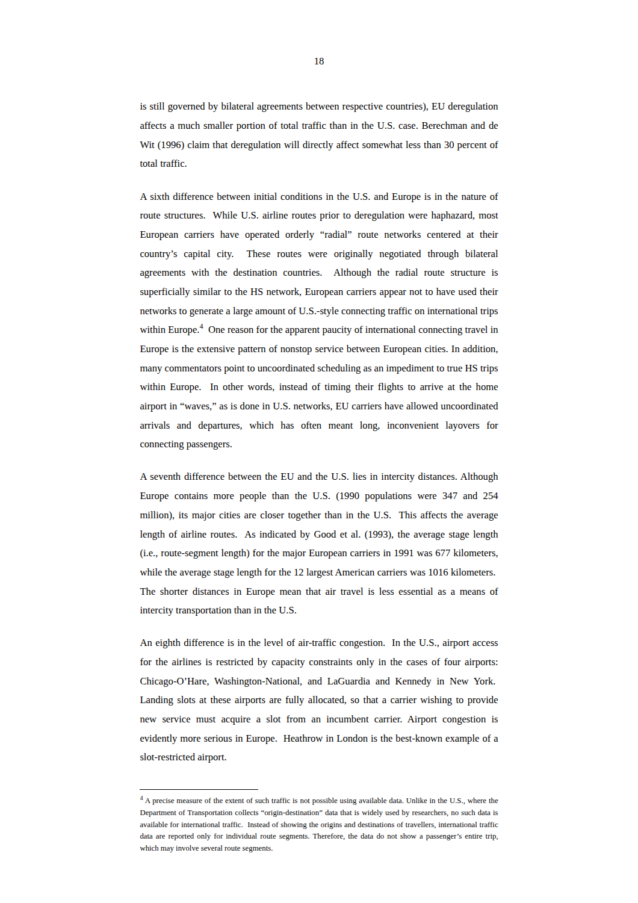18
is still governed by bilateral agreements between respective countries), EU deregulation affects a much smaller portion of total traffic than in the U.S. case. Berechman and de Wit (1996) claim that deregulation will directly affect somewhat less than 30 percent of total traffic.
A sixth difference between initial conditions in the U.S. and Europe is in the nature of route structures. While U.S. airline routes prior to deregulation were haphazard, most European carriers have operated orderly “radial” route networks centered at their country’s capital city. These routes were originally negotiated through bilateral agreements with the destination countries. Although the radial route structure is superficially similar to the HS network, European carriers appear not to have used their networks to generate a large amount of U.S.-style connecting traffic on international trips within Europe.4 One reason for the apparent paucity of international connecting travel in Europe is the extensive pattern of nonstop service between European cities. In addition, many commentators point to uncoordinated scheduling as an impediment to true HS trips within Europe. In other words, instead of timing their flights to arrive at the home airport in “waves,” as is done in U.S. networks, EU carriers have allowed uncoordinated arrivals and departures, which has often meant long, inconvenient layovers for connecting passengers.
A seventh difference between the EU and the U.S. lies in intercity distances. Although Europe contains more people than the U.S. (1990 populations were 347 and 254 million), its major cities are closer together than in the U.S. This affects the average length of airline routes. As indicated by Good et al. (1993), the average stage length (i.e., route-segment length) for the major European carriers in 1991 was 677 kilometers, while the average stage length for the 12 largest American carriers was 1016 kilometers. The shorter distances in Europe mean that air travel is less essential as a means of intercity transportation than in the U.S.
An eighth difference is in the level of air-traffic congestion. In the U.S., airport access for the airlines is restricted by capacity constraints only in the cases of four airports: Chicago-O’Hare, Washington-National, and LaGuardia and Kennedy in New York. Landing slots at these airports are fully allocated, so that a carrier wishing to provide new service must acquire a slot from an incumbent carrier. Airport congestion is evidently more serious in Europe. Heathrow in London is the best-known example of a slot-restricted airport.
4 A precise measure of the extent of such traffic is not possible using available data. Unlike in the U.S., where the Department of Transportation collects “origin-destination” data that is widely used by researchers, no such data is available for international traffic. Instead of showing the origins and destinations of travellers, international traffic data are reported only for individual route segments. Therefore, the data do not show a passenger’s entire trip, which may involve several route segments.